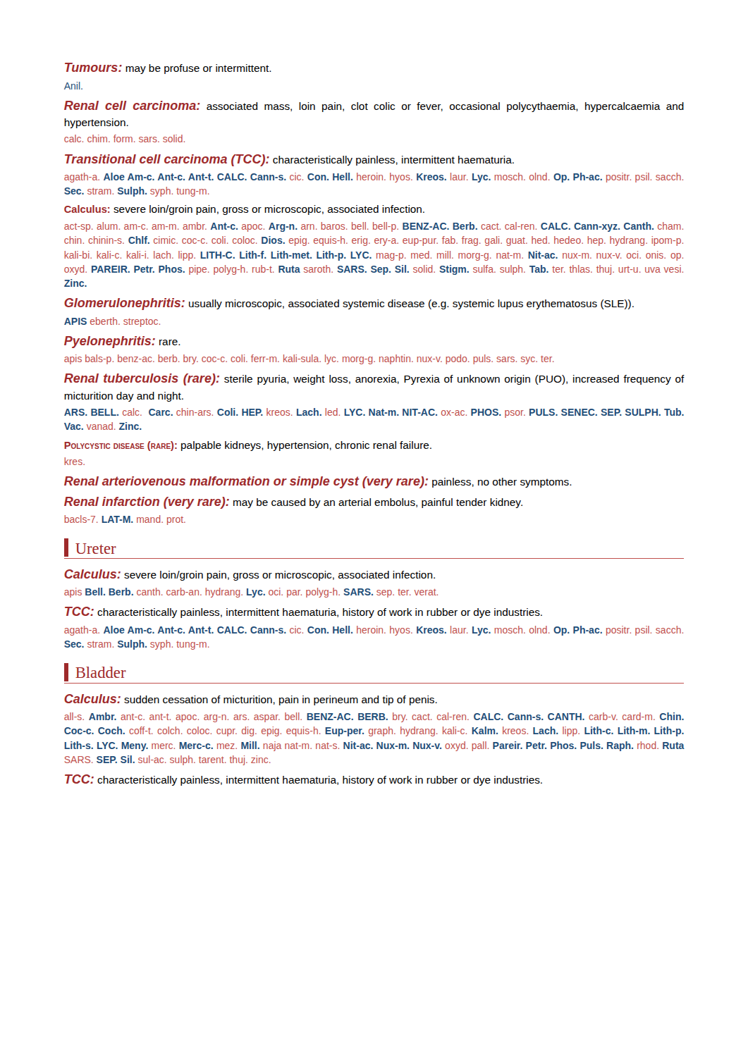Tumours: may be profuse or intermittent.
Anil.
Renal cell carcinoma: associated mass, loin pain, clot colic or fever, occasional polycythaemia, hypercalcaemia and hypertension.
calc. chim. form. sars. solid.
Transitional cell carcinoma (TCC): characteristically painless, intermittent haematuria.
agath-a. Aloe Am-c. Ant-c. Ant-t. CALC. Cann-s. cic. Con. Hell. heroin. hyos. Kreos. laur. Lyc. mosch. olnd. Op. Ph-ac. positr. psil. sacch. Sec. stram. Sulph. syph. tung-m.
Calculus: severe loin/groin pain, gross or microscopic, associated infection.
act-sp. alum. am-c. am-m. ambr. Ant-c. apoc. Arg-n. arn. baros. bell. bell-p. BENZ-AC. Berb. cact. cal-ren. CALC. Cann-xyz. Canth. cham. chin. chinin-s. Chlf. cimic. coc-c. coli. coloc. Dios. epig. equis-h. erig. ery-a. eup-pur. fab. frag. gali. guat. hed. hedeo. hep. hydrang. ipom-p. kali-bi. kali-c. kali-i. lach. lipp. LITH-C. Lith-f. Lith-met. Lith-p. LYC. mag-p. med. mill. morg-g. nat-m. Nit-ac. nux-m. nux-v. oci. onis. op. oxyd. PAREIR. Petr. Phos. pipe. polyg-h. rub-t. Ruta saroth. SARS. Sep. Sil. solid. Stigm. sulfa. sulph. Tab. ter. thlas. thuj. urt-u. uva vesi. Zinc.
Glomerulonephritis: usually microscopic, associated systemic disease (e.g. systemic lupus erythematosus (SLE)).
APIS eberth. streptoc.
Pyelonephritis: rare.
apis bals-p. benz-ac. berb. bry. coc-c. coli. ferr-m. kali-sula. lyc. morg-g. naphtin. nux-v. podo. puls. sars. syc. ter.
Renal tuberculosis (rare): sterile pyuria, weight loss, anorexia, Pyrexia of unknown origin (PUO), increased frequency of micturition day and night.
ARS. BELL. calc. Carc. chin-ars. Coli. HEP. kreos. Lach. led. LYC. Nat-m. NIT-AC. ox-ac. PHOS. psor. PULS. SENEC. SEP. SULPH. Tub. Vac. vanad. Zinc.
Polycystic disease (rare): palpable kidneys, hypertension, chronic renal failure.
kres.
Renal arteriovenous malformation or simple cyst (very rare): painless, no other symptoms.
Renal infarction (very rare): may be caused by an arterial embolus, painful tender kidney.
bacls-7. LAT-M. mand. prot.
Ureter
Calculus: severe loin/groin pain, gross or microscopic, associated infection.
apis Bell. Berb. canth. carb-an. hydrang. Lyc. oci. par. polyg-h. SARS. sep. ter. verat.
TCC: characteristically painless, intermittent haematuria, history of work in rubber or dye industries.
agath-a. Aloe Am-c. Ant-c. Ant-t. CALC. Cann-s. cic. Con. Hell. heroin. hyos. Kreos. laur. Lyc. mosch. olnd. Op. Ph-ac. positr. psil. sacch. Sec. stram. Sulph. syph. tung-m.
Bladder
Calculus: sudden cessation of micturition, pain in perineum and tip of penis.
all-s. Ambr. ant-c. ant-t. apoc. arg-n. ars. aspar. bell. BENZ-AC. BERB. bry. cact. cal-ren. CALC. Cann-s. CANTH. carb-v. card-m. Chin. Coc-c. Coch. coff-t. colch. coloc. cupr. dig. epig. equis-h. Eup-per. graph. hydrang. kali-c. Kalm. kreos. Lach. lipp. Lith-c. Lith-m. Lith-p. Lith-s. LYC. Meny. merc. Merc-c. mez. Mill. naja nat-m. nat-s. Nit-ac. Nux-m. Nux-v. oxyd. pall. Pareir. Petr. Phos. Puls. Raph. rhod. Ruta SARS. SEP. Sil. sul-ac. sulph. tarent. thuj. zinc.
TCC: characteristically painless, intermittent haematuria, history of work in rubber or dye industries.